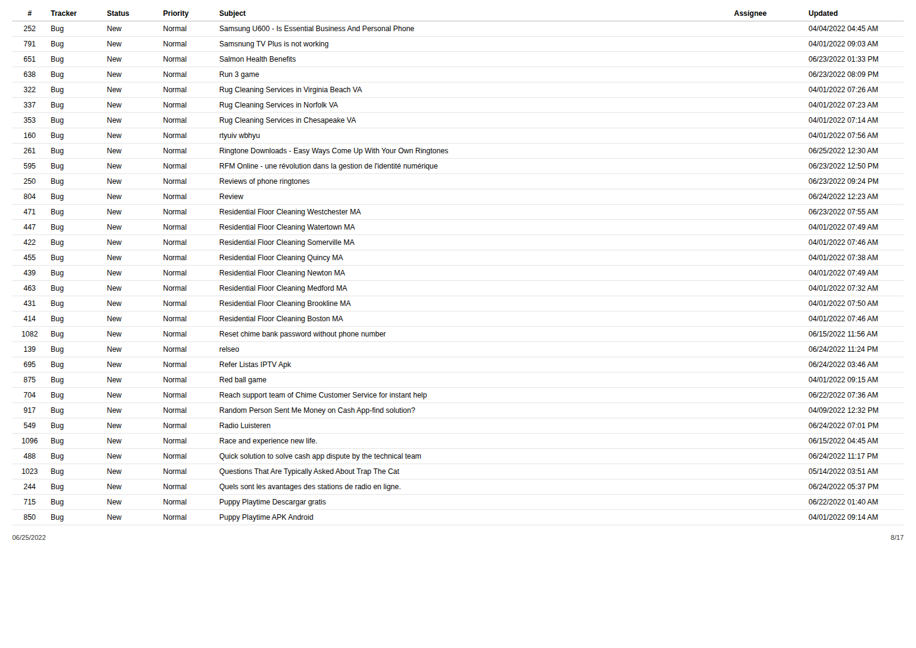| # | Tracker | Status | Priority | Subject | Assignee | Updated |
| --- | --- | --- | --- | --- | --- | --- |
| 252 | Bug | New | Normal | Samsung U600 - Is Essential Business And Personal Phone | | 04/04/2022 04:45 AM |
| 791 | Bug | New | Normal | Samsnung TV Plus is not working | | 04/01/2022 09:03 AM |
| 651 | Bug | New | Normal | Salmon Health Benefits | | 06/23/2022 01:33 PM |
| 638 | Bug | New | Normal | Run 3 game | | 06/23/2022 08:09 PM |
| 322 | Bug | New | Normal | Rug Cleaning Services in Virginia Beach VA | | 04/01/2022 07:26 AM |
| 337 | Bug | New | Normal | Rug Cleaning Services in Norfolk VA | | 04/01/2022 07:23 AM |
| 353 | Bug | New | Normal | Rug Cleaning Services in Chesapeake VA | | 04/01/2022 07:14 AM |
| 160 | Bug | New | Normal | rtyuiv wbhyu | | 04/01/2022 07:56 AM |
| 261 | Bug | New | Normal | Ringtone Downloads - Easy Ways Come Up With Your Own Ringtones | | 06/25/2022 12:30 AM |
| 595 | Bug | New | Normal | RFM Online - une révolution dans la gestion de l'identité numérique | | 06/23/2022 12:50 PM |
| 250 | Bug | New | Normal | Reviews of phone ringtones | | 06/23/2022 09:24 PM |
| 804 | Bug | New | Normal | Review | | 06/24/2022 12:23 AM |
| 471 | Bug | New | Normal | Residential Floor Cleaning Westchester MA | | 06/23/2022 07:55 AM |
| 447 | Bug | New | Normal | Residential Floor Cleaning Watertown MA | | 04/01/2022 07:49 AM |
| 422 | Bug | New | Normal | Residential Floor Cleaning Somerville MA | | 04/01/2022 07:46 AM |
| 455 | Bug | New | Normal | Residential Floor Cleaning Quincy MA | | 04/01/2022 07:38 AM |
| 439 | Bug | New | Normal | Residential Floor Cleaning Newton MA | | 04/01/2022 07:49 AM |
| 463 | Bug | New | Normal | Residential Floor Cleaning Medford MA | | 04/01/2022 07:32 AM |
| 431 | Bug | New | Normal | Residential Floor Cleaning Brookline MA | | 04/01/2022 07:50 AM |
| 414 | Bug | New | Normal | Residential Floor Cleaning Boston MA | | 04/01/2022 07:46 AM |
| 1082 | Bug | New | Normal | Reset chime bank password without phone number | | 06/15/2022 11:56 AM |
| 139 | Bug | New | Normal | relseo | | 06/24/2022 11:24 PM |
| 695 | Bug | New | Normal | Refer Listas IPTV Apk | | 06/24/2022 03:46 AM |
| 875 | Bug | New | Normal | Red ball game | | 04/01/2022 09:15 AM |
| 704 | Bug | New | Normal | Reach support team of Chime Customer Service for instant help | | 06/22/2022 07:36 AM |
| 917 | Bug | New | Normal | Random Person Sent Me Money on Cash App-find solution? | | 04/09/2022 12:32 PM |
| 549 | Bug | New | Normal | Radio Luisteren | | 06/24/2022 07:01 PM |
| 1096 | Bug | New | Normal | Race and experience new life. | | 06/15/2022 04:45 AM |
| 488 | Bug | New | Normal | Quick solution to solve cash app dispute by the technical team | | 06/24/2022 11:17 PM |
| 1023 | Bug | New | Normal | Questions That Are Typically Asked About Trap The Cat | | 05/14/2022 03:51 AM |
| 244 | Bug | New | Normal | Quels sont les avantages des stations de radio en ligne. | | 06/24/2022 05:37 PM |
| 715 | Bug | New | Normal | Puppy Playtime Descargar gratis | | 06/22/2022 01:40 AM |
| 850 | Bug | New | Normal | Puppy Playtime APK Android | | 04/01/2022 09:14 AM |
06/25/2022 8/17